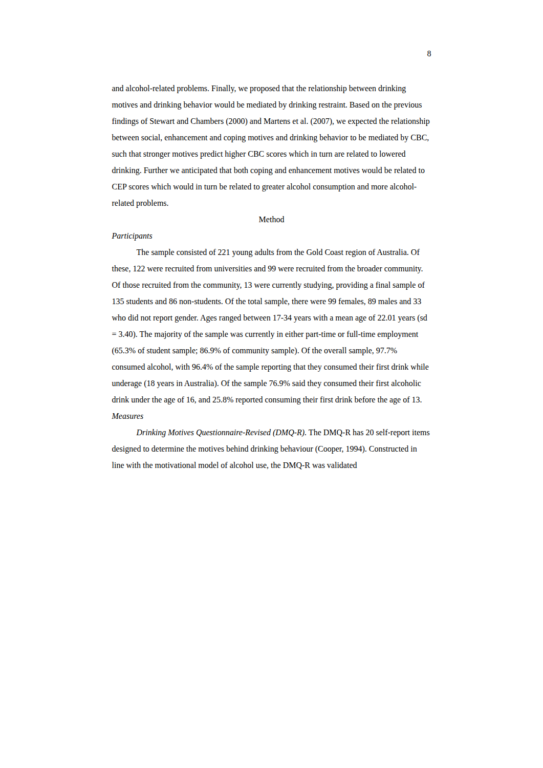8
and alcohol-related problems. Finally, we proposed that the relationship between drinking motives and drinking behavior would be mediated by drinking restraint. Based on the previous findings of Stewart and Chambers (2000) and Martens et al. (2007), we expected the relationship between social, enhancement and coping motives and drinking behavior to be mediated by CBC, such that stronger motives predict higher CBC scores which in turn are related to lowered drinking. Further we anticipated that both coping and enhancement motives would be related to CEP scores which would in turn be related to greater alcohol consumption and more alcohol-related problems.
Method
Participants
The sample consisted of 221 young adults from the Gold Coast region of Australia. Of these, 122 were recruited from universities and 99 were recruited from the broader community. Of those recruited from the community, 13 were currently studying, providing a final sample of 135 students and 86 non-students. Of the total sample, there were 99 females, 89 males and 33 who did not report gender. Ages ranged between 17-34 years with a mean age of 22.01 years (sd = 3.40). The majority of the sample was currently in either part-time or full-time employment (65.3% of student sample; 86.9% of community sample). Of the overall sample, 97.7% consumed alcohol, with 96.4% of the sample reporting that they consumed their first drink while underage (18 years in Australia). Of the sample 76.9% said they consumed their first alcoholic drink under the age of 16, and 25.8% reported consuming their first drink before the age of 13.
Measures
Drinking Motives Questionnaire-Revised (DMQ-R). The DMQ-R has 20 self-report items designed to determine the motives behind drinking behaviour (Cooper, 1994). Constructed in line with the motivational model of alcohol use, the DMQ-R was validated